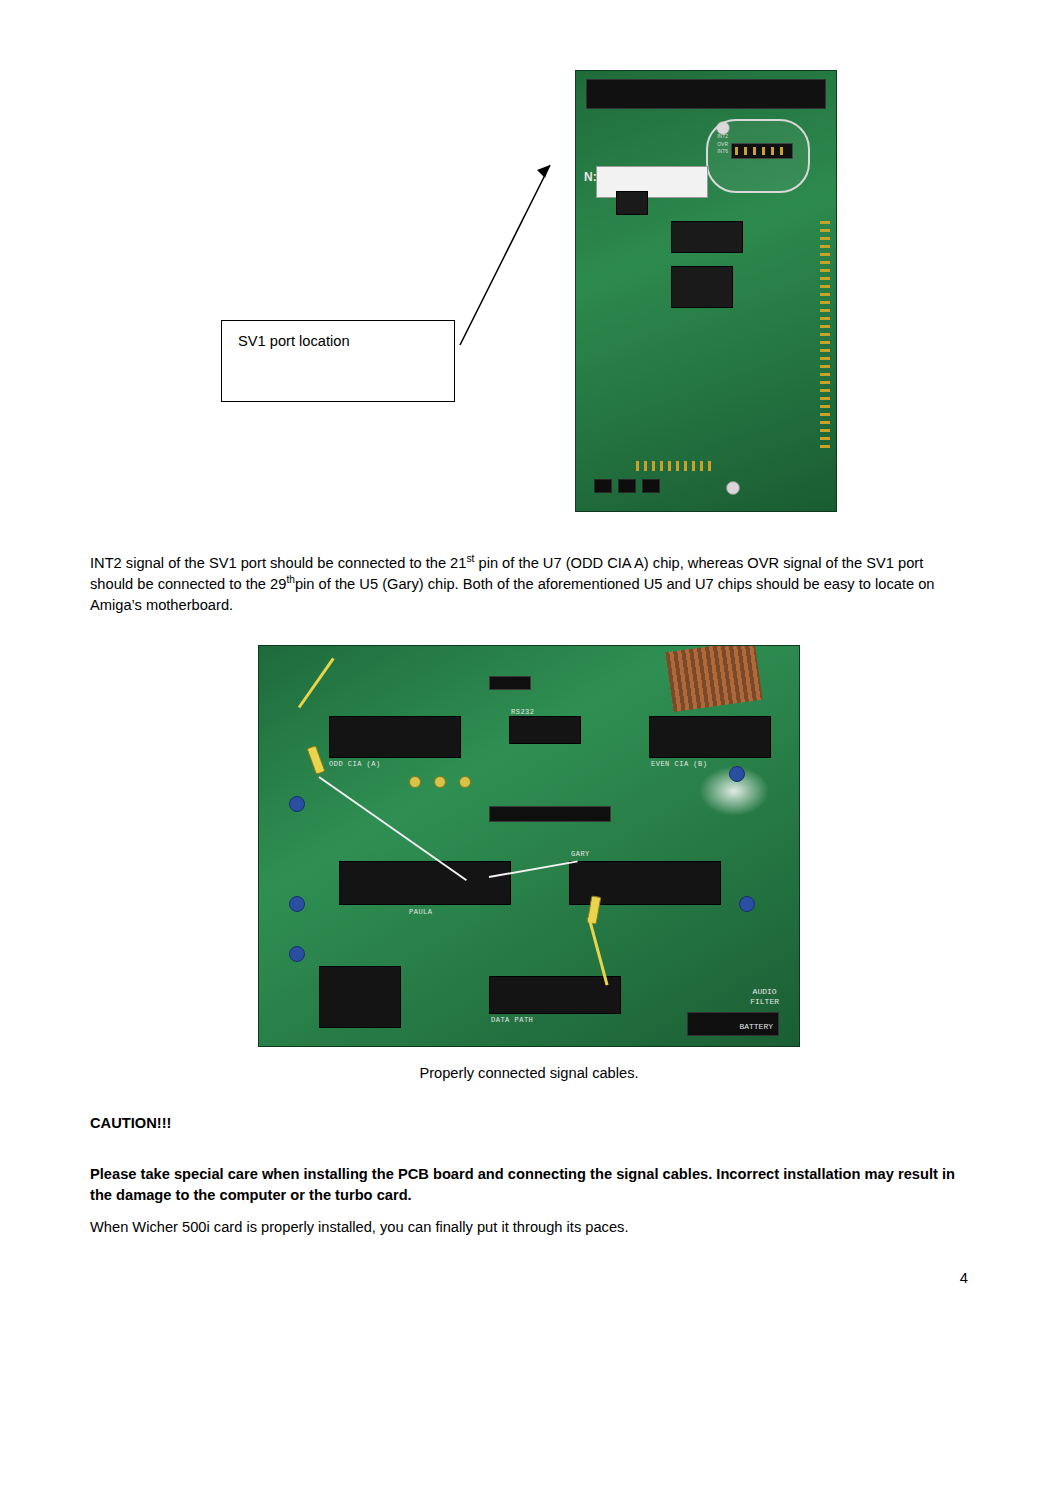SV1 port location
INT2
OVR
INT6
N:
INT2 signal of the SV1 port should be connected to the 21st pin of the U7 (ODD CIA A) chip, whereas OVR signal of the SV1 port should be connected to the 29thpin of the U5 (Gary) chip. Both of the aforementioned U5 and U7 chips should be easy to locate on Amiga’s motherboard.
ODD CIA (A)
EVEN CIA (B)
RS232
GARY
PAULA
DATA PATH
BATTERY
AUDIO
FILTER
Properly connected signal cables.
CAUTION!!!
Please take special care when installing the PCB board and connecting the signal cables. Incorrect installation may result in the damage to the computer or the turbo card.
When Wicher 500i card is properly installed, you can finally put it through its paces.
4